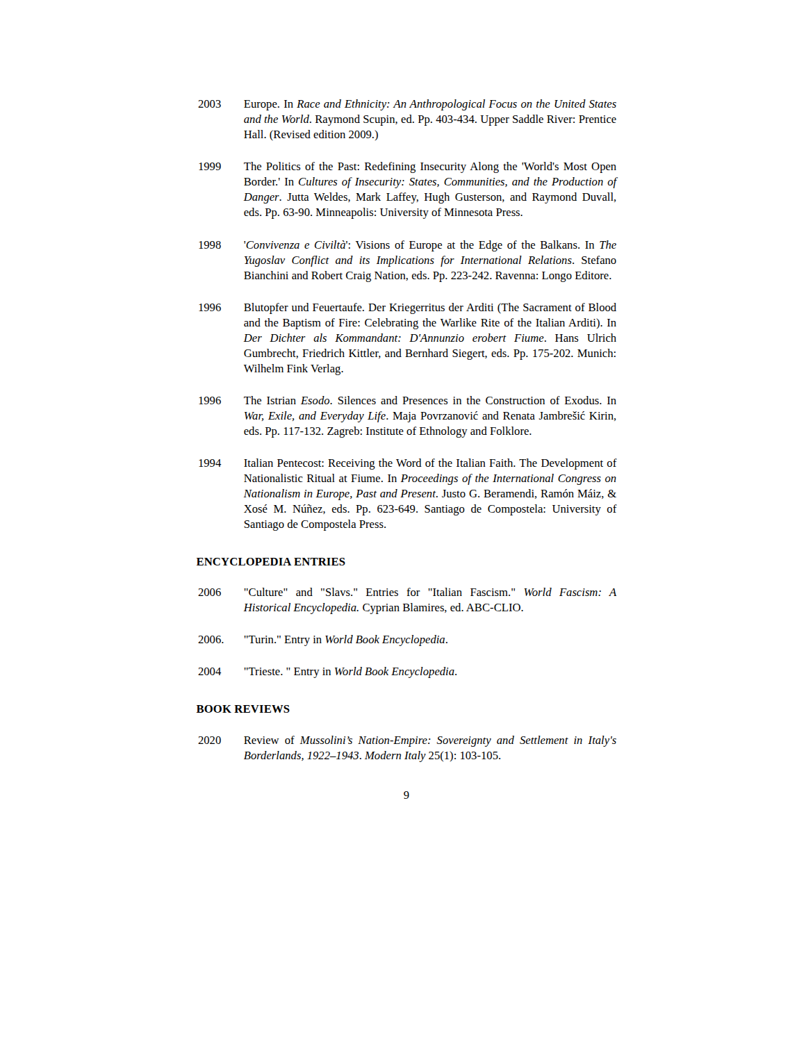2003
Europe. In Race and Ethnicity: An Anthropological Focus on the United States and the World. Raymond Scupin, ed. Pp. 403-434. Upper Saddle River: Prentice Hall. (Revised edition 2009.)
1999
The Politics of the Past: Redefining Insecurity Along the 'World's Most Open Border.' In Cultures of Insecurity: States, Communities, and the Production of Danger. Jutta Weldes, Mark Laffey, Hugh Gusterson, and Raymond Duvall, eds. Pp. 63-90. Minneapolis: University of Minnesota Press.
1998
'Convivenza e Civiltà': Visions of Europe at the Edge of the Balkans. In The Yugoslav Conflict and its Implications for International Relations. Stefano Bianchini and Robert Craig Nation, eds. Pp. 223-242. Ravenna: Longo Editore.
1996
Blutopfer und Feuertaufe. Der Kriegerritus der Arditi (The Sacrament of Blood and the Baptism of Fire: Celebrating the Warlike Rite of the Italian Arditi). In Der Dichter als Kommandant: D'Annunzio erobert Fiume. Hans Ulrich Gumbrecht, Friedrich Kittler, and Bernhard Siegert, eds. Pp. 175-202. Munich: Wilhelm Fink Verlag.
1996
The Istrian Esodo. Silences and Presences in the Construction of Exodus. In War, Exile, and Everyday Life. Maja Povrzanović and Renata Jambrešić Kirin, eds. Pp. 117-132. Zagreb: Institute of Ethnology and Folklore.
1994
Italian Pentecost: Receiving the Word of the Italian Faith. The Development of Nationalistic Ritual at Fiume. In Proceedings of the International Congress on Nationalism in Europe, Past and Present. Justo G. Beramendi, Ramón Máiz, & Xosé M. Núñez, eds. Pp. 623-649. Santiago de Compostela: University of Santiago de Compostela Press.
ENCYCLOPEDIA ENTRIES
2006
"Culture" and "Slavs." Entries for "Italian Fascism." World Fascism: A Historical Encyclopedia. Cyprian Blamires, ed. ABC-CLIO.
2006.
"Turin." Entry in World Book Encyclopedia.
2004
"Trieste. " Entry in World Book Encyclopedia.
BOOK REVIEWS
2020
Review of Mussolini’s Nation-Empire: Sovereignty and Settlement in Italy's Borderlands, 1922–1943. Modern Italy 25(1): 103-105.
9